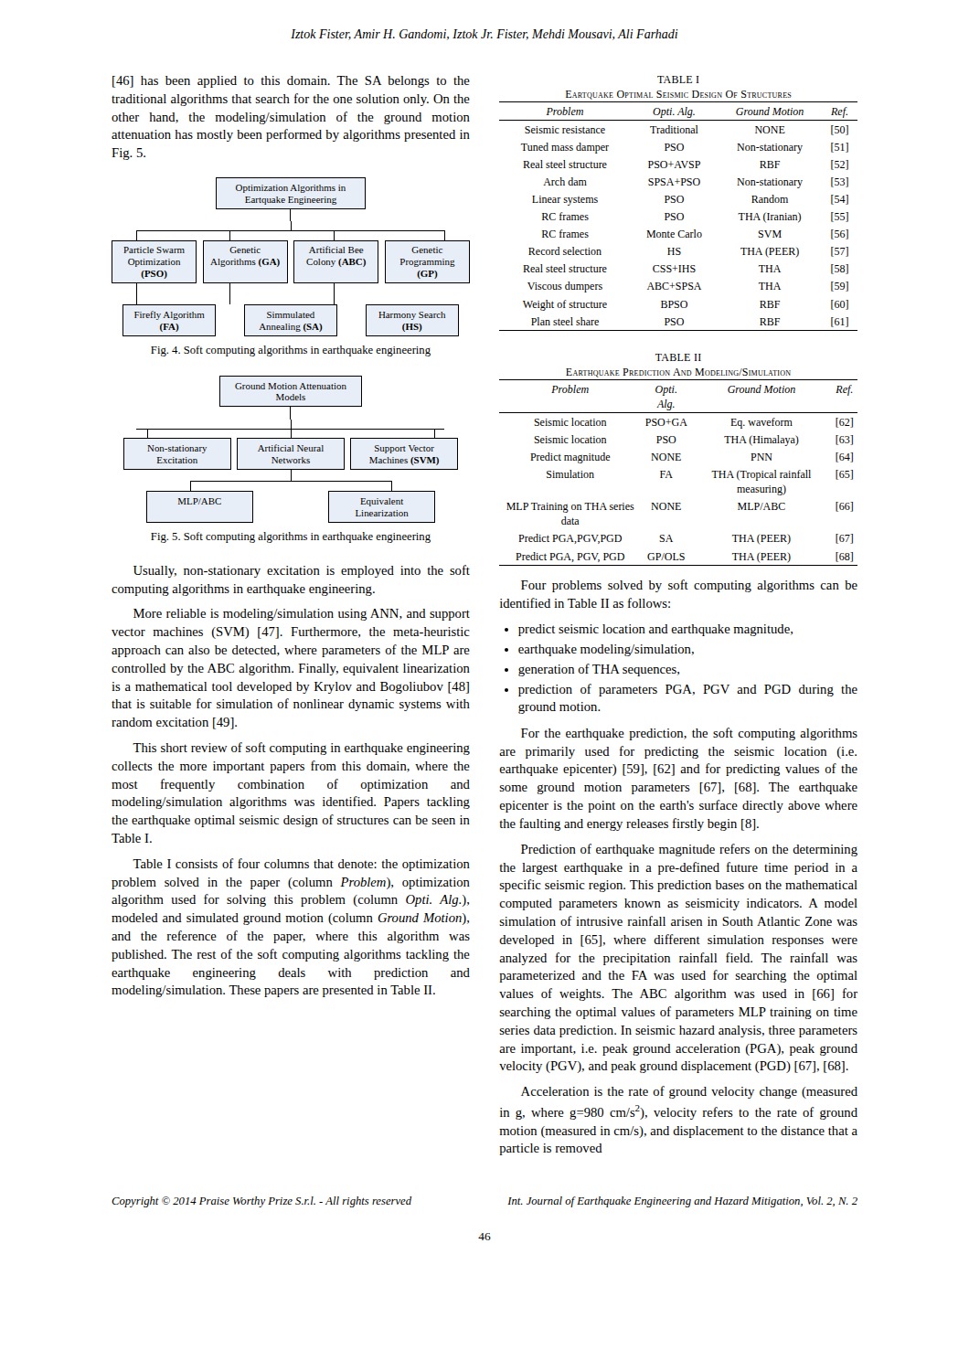Iztok Fister, Amir H. Gandomi, Iztok Jr. Fister, Mehdi Mousavi, Ali Farhadi
[46] has been applied to this domain. The SA belongs to the traditional algorithms that search for the one solution only. On the other hand, the modeling/simulation of the ground motion attenuation has mostly been performed by algorithms presented in Fig. 5.
Optimization Algorithms in Eartquake Engineering
Particle Swarm Optimization (PSO)
Genetic Algorithms (GA)
Artificial Bee Colony (ABC)
Genetic Programming (GP)
Firefly Algorithm (FA)
Simmulated Annealing (SA)
Harmony Search (HS)
Fig. 4. Soft computing algorithms in earthquake engineering
Ground Motion Attenuation Models
Non-stationary Excitation
Artificial Neural Networks
Support Vector Machines (SVM)
MLP/ABC
Equivalent Linearization
Fig. 5. Soft computing algorithms in earthquake engineering
Usually, non-stationary excitation is employed into the soft computing algorithms in earthquake engineering.
More reliable is modeling/simulation using ANN, and support vector machines (SVM) [47]. Furthermore, the meta-heuristic approach can also be detected, where parameters of the MLP are controlled by the ABC algorithm. Finally, equivalent linearization is a mathematical tool developed by Krylov and Bogoliubov [48] that is suitable for simulation of nonlinear dynamic systems with random excitation [49].
This short review of soft computing in earthquake engineering collects the more important papers from this domain, where the most frequently combination of optimization and modeling/simulation algorithms was identified. Papers tackling the earthquake optimal seismic design of structures can be seen in Table I.
Table I consists of four columns that denote: the optimization problem solved in the paper (column Problem), optimization algorithm used for solving this problem (column Opti. Alg.), modeled and simulated ground motion (column Ground Motion), and the reference of the paper, where this algorithm was published. The rest of the soft computing algorithms tackling the earthquake engineering deals with prediction and modeling/simulation. These papers are presented in Table II.
TABLE I Eartquake Optimal Seismic Design Of Structures
| Problem | Opti. Alg. | Ground Motion | Ref. |
| --- | --- | --- | --- |
| Seismic resistance | Traditional | NONE | [50] |
| Tuned mass damper | PSO | Non-stationary | [51] |
| Real steel structure | PSO+AVSP | RBF | [52] |
| Arch dam | SPSA+PSO | Non-stationary | [53] |
| Linear systems | PSO | Random | [54] |
| RC frames | PSO | THA (Iranian) | [55] |
| RC frames | Monte Carlo | SVM | [56] |
| Record selection | HS | THA (PEER) | [57] |
| Real steel structure | CSS+IHS | THA | [58] |
| Viscous dumpers | ABC+SPSA | THA | [59] |
| Weight of structure | BPSO | RBF | [60] |
| Plan steel share | PSO | RBF | [61] |
TABLE II Earthquake Prediction And Modeling/Simulation
| Problem | Opti. Alg. | Ground Motion | Ref. |
| --- | --- | --- | --- |
| Seismic location | PSO+GA | Eq. waveform | [62] |
| Seismic location | PSO | THA (Himalaya) | [63] |
| Predict magnitude | NONE | PNN | [64] |
| Simulation | FA | THA (Tropical rainfall measuring) | [65] |
| MLP Training on THA series data | NONE | MLP/ABC | [66] |
| Predict PGA,PGV,PGD | SA | THA (PEER) | [67] |
| Predict PGA, PGV, PGD | GP/OLS | THA (PEER) | [68] |
Four problems solved by soft computing algorithms can be identified in Table II as follows:
predict seismic location and earthquake magnitude,
earthquake modeling/simulation,
generation of THA sequences,
prediction of parameters PGA, PGV and PGD during the ground motion.
For the earthquake prediction, the soft computing algorithms are primarily used for predicting the seismic location (i.e. earthquake epicenter) [59], [62] and for predicting values of the some ground motion parameters [67], [68]. The earthquake epicenter is the point on the earth's surface directly above where the faulting and energy releases firstly begin [8].
Prediction of earthquake magnitude refers on the determining the largest earthquake in a pre-defined future time period in a specific seismic region. This prediction bases on the mathematical computed parameters known as seismicity indicators. A model simulation of intrusive rainfall arisen in South Atlantic Zone was developed in [65], where different simulation responses were analyzed for the precipitation rainfall field. The rainfall was parameterized and the FA was used for searching the optimal values of weights. The ABC algorithm was used in [66] for searching the optimal values of parameters MLP training on time series data prediction. In seismic hazard analysis, three parameters are important, i.e. peak ground acceleration (PGA), peak ground velocity (PGV), and peak ground displacement (PGD) [67], [68].
Acceleration is the rate of ground velocity change (measured in g, where g=980 cm/s2), velocity refers to the rate of ground motion (measured in cm/s), and displacement to the distance that a particle is removed
Copyright © 2014 Praise Worthy Prize S.r.l. - All rights reserved Int. Journal of Earthquake Engineering and Hazard Mitigation, Vol. 2, N. 2
46